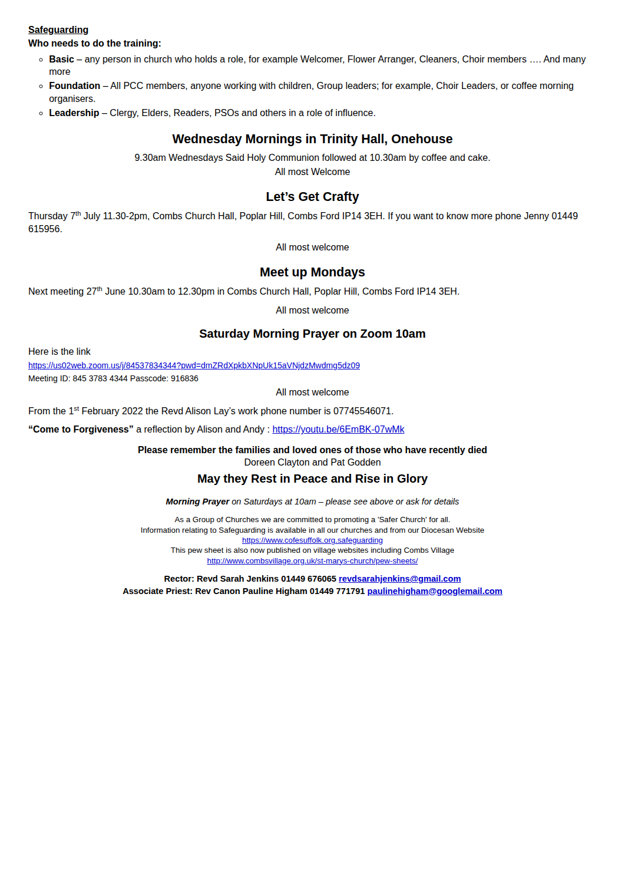Safeguarding
Who needs to do the training:
Basic – any person in church who holds a role, for example Welcomer, Flower Arranger, Cleaners, Choir members …. And many more
Foundation – All PCC members, anyone working with children, Group leaders; for example, Choir Leaders, or coffee morning organisers.
Leadership – Clergy, Elders, Readers, PSOs and others in a role of influence.
Wednesday Mornings in Trinity Hall, Onehouse
9.30am Wednesdays Said Holy Communion followed at 10.30am by coffee and cake.
All most Welcome
Let’s Get Crafty
Thursday 7th July 11.30-2pm, Combs Church Hall, Poplar Hill, Combs Ford IP14 3EH. If you want to know more phone Jenny 01449 615956.
All most welcome
Meet up Mondays
Next meeting 27th June 10.30am to 12.30pm in Combs Church Hall, Poplar Hill, Combs Ford IP14 3EH.
All most welcome
Saturday Morning Prayer on Zoom 10am
Here is the link
https://us02web.zoom.us/j/84537834344?pwd=dmZRdXpkbXNpUk15aVNjdzMwdmg5dz09
Meeting ID: 845 3783 4344 Passcode: 916836
All most welcome
From the 1st February 2022 the Revd Alison Lay’s work phone number is 07745546071.
“Come to Forgiveness” a reflection by Alison and Andy : https://youtu.be/6EmBK-07wMk
Please remember the families and loved ones of those who have recently died
Doreen Clayton and Pat Godden
May they Rest in Peace and Rise in Glory
Morning Prayer on Saturdays at 10am – please see above or ask for details
As a Group of Churches we are committed to promoting a 'Safer Church' for all.
Information relating to Safeguarding is available in all our churches and from our Diocesan Website
https://www.cofesuffolk.org.safeguarding
This pew sheet is also now published on village websites including Combs Village
http://www.combsvillage.org.uk/st-marys-church/pew-sheets/
Rector: Revd Sarah Jenkins 01449 676065 revdsarahjenkins@gmail.com
Associate Priest: Rev Canon Pauline Higham 01449 771791 paulinehigham@googlemail.com